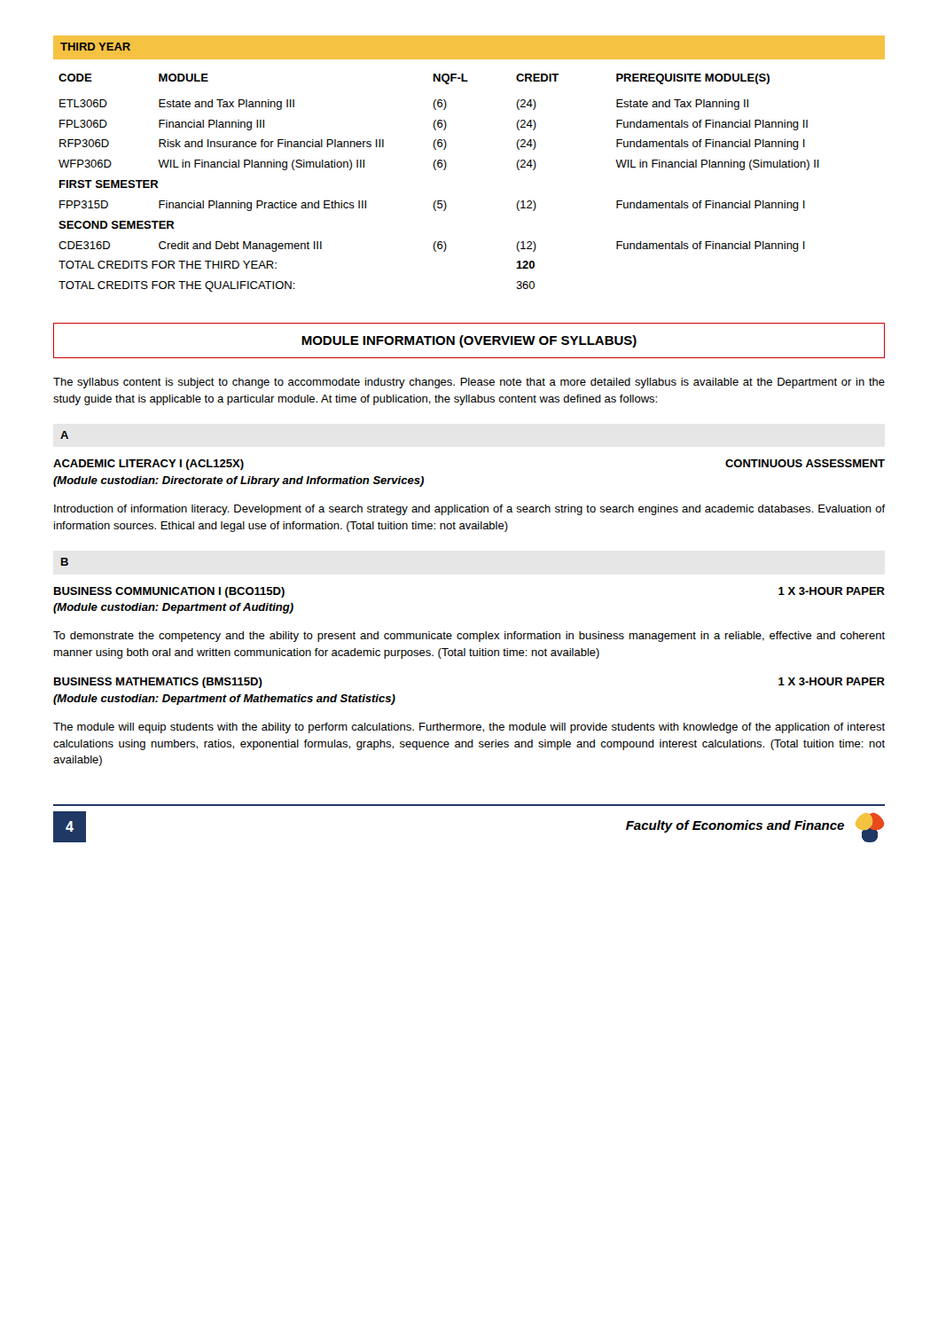THIRD YEAR
| CODE | MODULE | NQF-L | CREDIT | PREREQUISITE MODULE(S) |
| --- | --- | --- | --- | --- |
| ETL306D | Estate and Tax Planning III | (6) | (24) | Estate and Tax Planning II |
| FPL306D | Financial Planning III | (6) | (24) | Fundamentals of Financial Planning II |
| RFP306D | Risk and Insurance for Financial Planners III | (6) | (24) | Fundamentals of Financial Planning I |
| WFP306D | WIL in Financial Planning (Simulation) III | (6) | (24) | WIL in Financial Planning (Simulation) II |
| FIRST SEMESTER |
| FPP315D | Financial Planning Practice and Ethics III | (5) | (12) | Fundamentals of Financial Planning I |
| SECOND SEMESTER |
| CDE316D | Credit and Debt Management III | (6) | (12) | Fundamentals of Financial Planning I |
| TOTAL CREDITS FOR THE THIRD YEAR: | 120 | |
| TOTAL CREDITS FOR THE QUALIFICATION: | 360 | |
MODULE INFORMATION (OVERVIEW OF SYLLABUS)
The syllabus content is subject to change to accommodate industry changes. Please note that a more detailed syllabus is available at the Department or in the study guide that is applicable to a particular module. At time of publication, the syllabus content was defined as follows:
A
ACADEMIC LITERACY I (ACL125X) CONTINUOUS ASSESSMENT
(Module custodian: Directorate of Library and Information Services)
Introduction of information literacy. Development of a search strategy and application of a search string to search engines and academic databases. Evaluation of information sources. Ethical and legal use of information. (Total tuition time: not available)
B
BUSINESS COMMUNICATION I (BCO115D) 1 X 3-HOUR PAPER
(Module custodian: Department of Auditing)
To demonstrate the competency and the ability to present and communicate complex information in business management in a reliable, effective and coherent manner using both oral and written communication for academic purposes. (Total tuition time: not available)
BUSINESS MATHEMATICS (BMS115D) 1 X 3-HOUR PAPER
(Module custodian: Department of Mathematics and Statistics)
The module will equip students with the ability to perform calculations. Furthermore, the module will provide students with knowledge of the application of interest calculations using numbers, ratios, exponential formulas, graphs, sequence and series and simple and compound interest calculations. (Total tuition time: not available)
4
Faculty of Economics and Finance